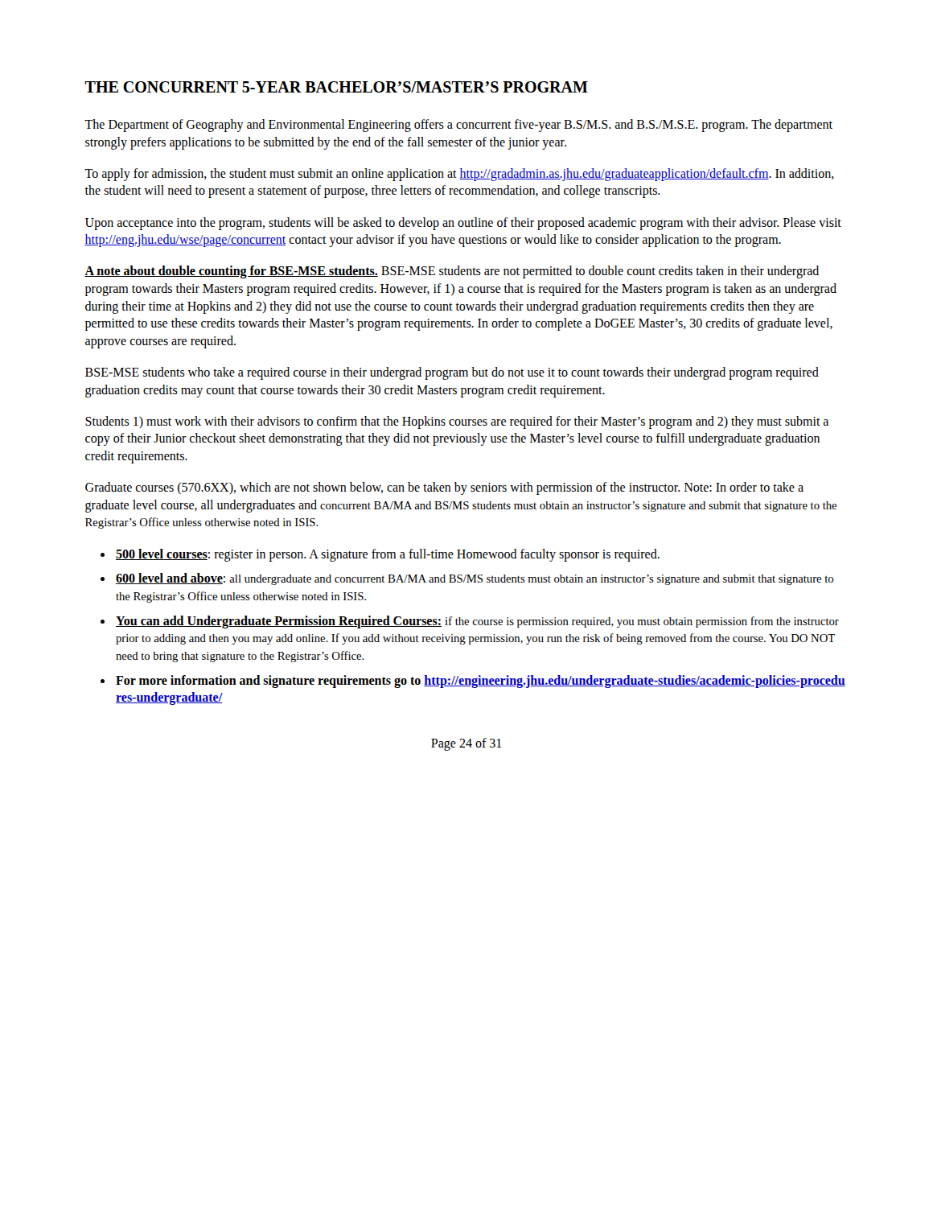THE CONCURRENT 5-YEAR BACHELOR’S/MASTER’S PROGRAM
The Department of Geography and Environmental Engineering offers a concurrent five-year B.S/M.S. and B.S./M.S.E. program. The department strongly prefers applications to be submitted by the end of the fall semester of the junior year.
To apply for admission, the student must submit an online application at http://gradadmin.as.jhu.edu/graduateapplication/default.cfm. In addition, the student will need to present a statement of purpose, three letters of recommendation, and college transcripts.
Upon acceptance into the program, students will be asked to develop an outline of their proposed academic program with their advisor. Please visit http://eng.jhu.edu/wse/page/concurrent contact your advisor if you have questions or would like to consider application to the program.
A note about double counting for BSE-MSE students. BSE-MSE students are not permitted to double count credits taken in their undergrad program towards their Masters program required credits. However, if 1) a course that is required for the Masters program is taken as an undergrad during their time at Hopkins and 2) they did not use the course to count towards their undergrad graduation requirements credits then they are permitted to use these credits towards their Master’s program requirements. In order to complete a DoGEE Master’s, 30 credits of graduate level, approve courses are required.
BSE-MSE students who take a required course in their undergrad program but do not use it to count towards their undergrad program required graduation credits may count that course towards their 30 credit Masters program credit requirement.
Students 1) must work with their advisors to confirm that the Hopkins courses are required for their Master’s program and 2) they must submit a copy of their Junior checkout sheet demonstrating that they did not previously use the Master’s level course to fulfill undergraduate graduation credit requirements.
Graduate courses (570.6XX), which are not shown below, can be taken by seniors with permission of the instructor. Note: In order to take a graduate level course, all undergraduates and concurrent BA/MA and BS/MS students must obtain an instructor’s signature and submit that signature to the Registrar’s Office unless otherwise noted in ISIS.
500 level courses: register in person. A signature from a full-time Homewood faculty sponsor is required.
600 level and above: all undergraduate and concurrent BA/MA and BS/MS students must obtain an instructor’s signature and submit that signature to the Registrar’s Office unless otherwise noted in ISIS.
You can add Undergraduate Permission Required Courses: if the course is permission required, you must obtain permission from the instructor prior to adding and then you may add online. If you add without receiving permission, you run the risk of being removed from the course. You DO NOT need to bring that signature to the Registrar’s Office.
For more information and signature requirements go to http://engineering.jhu.edu/undergraduate-studies/academic-policies-procedures-undergraduate/
Page 24 of 31